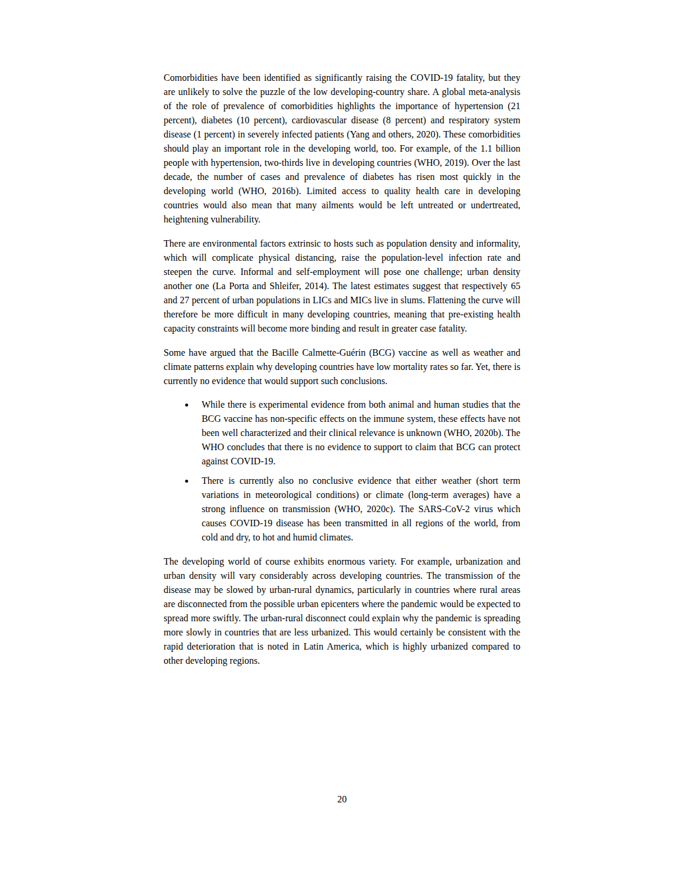Comorbidities have been identified as significantly raising the COVID-19 fatality, but they are unlikely to solve the puzzle of the low developing-country share. A global meta-analysis of the role of prevalence of comorbidities highlights the importance of hypertension (21 percent), diabetes (10 percent), cardiovascular disease (8 percent) and respiratory system disease (1 percent) in severely infected patients (Yang and others, 2020). These comorbidities should play an important role in the developing world, too. For example, of the 1.1 billion people with hypertension, two-thirds live in developing countries (WHO, 2019). Over the last decade, the number of cases and prevalence of diabetes has risen most quickly in the developing world (WHO, 2016b). Limited access to quality health care in developing countries would also mean that many ailments would be left untreated or undertreated, heightening vulnerability.
There are environmental factors extrinsic to hosts such as population density and informality, which will complicate physical distancing, raise the population-level infection rate and steepen the curve. Informal and self-employment will pose one challenge; urban density another one (La Porta and Shleifer, 2014). The latest estimates suggest that respectively 65 and 27 percent of urban populations in LICs and MICs live in slums. Flattening the curve will therefore be more difficult in many developing countries, meaning that pre-existing health capacity constraints will become more binding and result in greater case fatality.
Some have argued that the Bacille Calmette-Guérin (BCG) vaccine as well as weather and climate patterns explain why developing countries have low mortality rates so far. Yet, there is currently no evidence that would support such conclusions.
While there is experimental evidence from both animal and human studies that the BCG vaccine has non-specific effects on the immune system, these effects have not been well characterized and their clinical relevance is unknown (WHO, 2020b). The WHO concludes that there is no evidence to support to claim that BCG can protect against COVID-19.
There is currently also no conclusive evidence that either weather (short term variations in meteorological conditions) or climate (long-term averages) have a strong influence on transmission (WHO, 2020c). The SARS-CoV-2 virus which causes COVID-19 disease has been transmitted in all regions of the world, from cold and dry, to hot and humid climates.
The developing world of course exhibits enormous variety. For example, urbanization and urban density will vary considerably across developing countries. The transmission of the disease may be slowed by urban-rural dynamics, particularly in countries where rural areas are disconnected from the possible urban epicenters where the pandemic would be expected to spread more swiftly. The urban-rural disconnect could explain why the pandemic is spreading more slowly in countries that are less urbanized. This would certainly be consistent with the rapid deterioration that is noted in Latin America, which is highly urbanized compared to other developing regions.
20